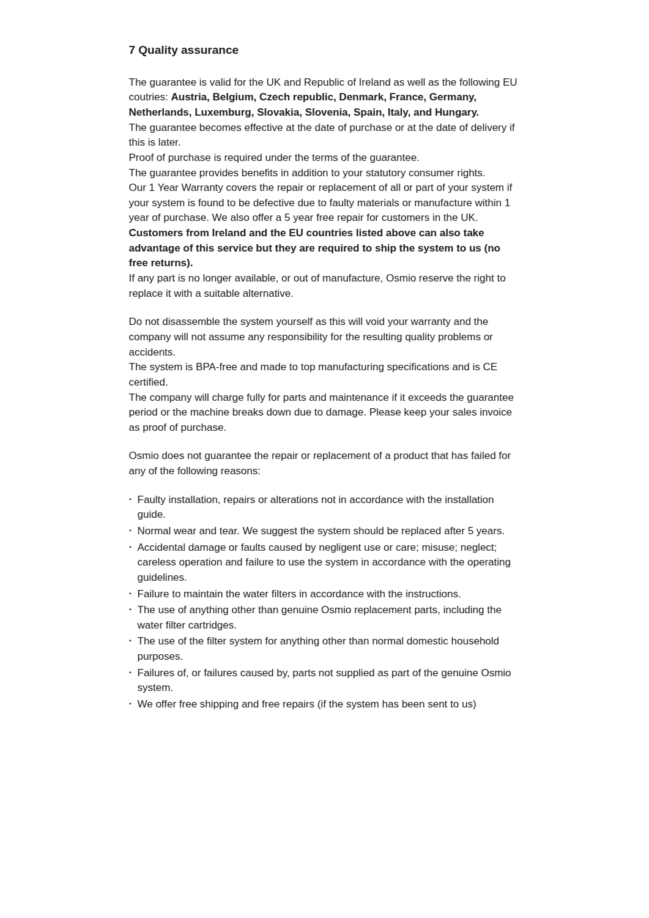7 Quality assurance
The guarantee is valid for the UK and Republic of Ireland as well as the following EU coutries: Austria, Belgium, Czech republic, Denmark, France, Germany, Netherlands, Luxemburg, Slovakia, Slovenia, Spain, Italy, and Hungary.
The guarantee becomes effective at the date of purchase or at the date of delivery if this is later.
Proof of purchase is required under the terms of the guarantee.
The guarantee provides benefits in addition to your statutory consumer rights.
Our 1 Year Warranty covers the repair or replacement of all or part of your system if your system is found to be defective due to faulty materials or manufacture within 1 year of purchase. We also offer a 5 year free repair for customers in the UK. Customers from Ireland and the EU countries listed above can also take advantage of this service but they are required to ship the system to us (no free returns).
If any part is no longer available, or out of manufacture, Osmio reserve the right to replace it with a suitable alternative.
Do not disassemble the system yourself as this will void your warranty and the company will not assume any responsibility for the resulting quality problems or accidents.
The system is BPA-free and made to top manufacturing specifications and is CE certified.
The company will charge fully for parts and maintenance if it exceeds the guarantee period or the machine breaks down due to damage. Please keep your sales invoice as proof of purchase.
Osmio does not guarantee the repair or replacement of a product that has failed for any of the following reasons:
Faulty installation, repairs or alterations not in accordance with the installation guide.
Normal wear and tear. We suggest the system should be replaced after 5 years.
Accidental damage or faults caused by negligent use or care; misuse; neglect; careless operation and failure to use the system in accordance with the operating guidelines.
Failure to maintain the water filters in accordance with the instructions.
The use of anything other than genuine Osmio replacement parts, including the water filter cartridges.
The use of the filter system for anything other than normal domestic household purposes.
Failures of, or failures caused by, parts not supplied as part of the genuine Osmio system.
We offer free shipping and free repairs (if the system has been sent to us)